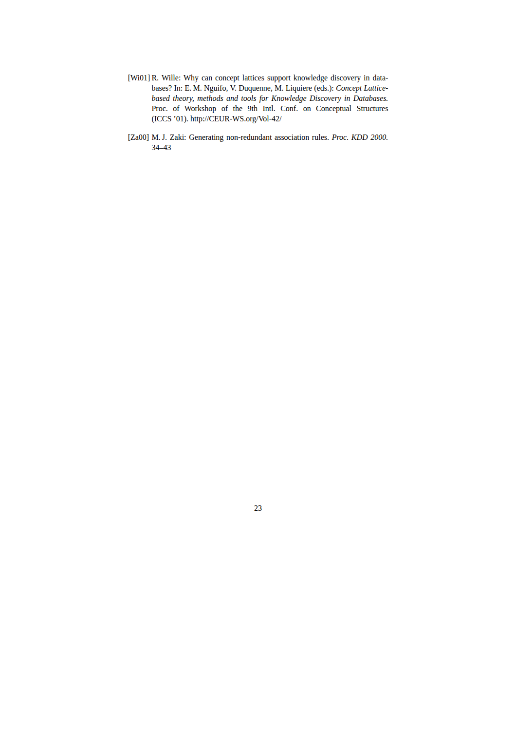[Wi01]
R. Wille: Why can concept lattices support knowledge discovery in databases? In: E. M. Nguifo, V. Duquenne, M. Liquiere (eds.): Concept Lattice-based theory, methods and tools for Knowledge Discovery in Databases. Proc. of Workshop of the 9th Intl. Conf. on Conceptual Structures (ICCS ’01). http://CEUR-WS.org/Vol-42/
[Za00]
M. J. Zaki: Generating non-redundant association rules. Proc. KDD 2000. 34–43
23